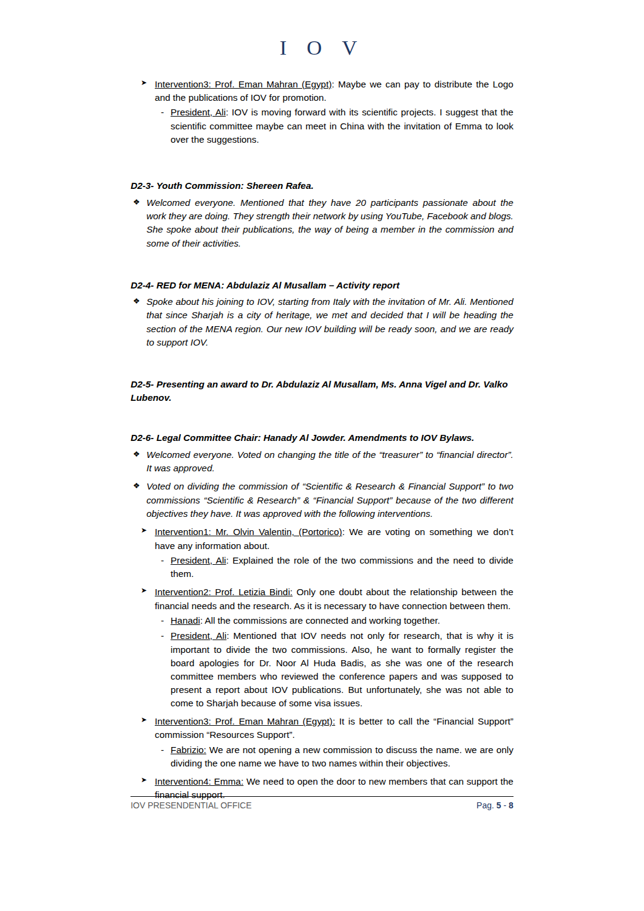I O V
Intervention3: Prof. Eman Mahran (Egypt): Maybe we can pay to distribute the Logo and the publications of IOV for promotion.
President, Ali: IOV is moving forward with its scientific projects. I suggest that the scientific committee maybe can meet in China with the invitation of Emma to look over the suggestions.
D2-3- Youth Commission: Shereen Rafea.
Welcomed everyone. Mentioned that they have 20 participants passionate about the work they are doing. They strength their network by using YouTube, Facebook and blogs. She spoke about their publications, the way of being a member in the commission and some of their activities.
D2-4- RED for MENA: Abdulaziz Al Musallam – Activity report
Spoke about his joining to IOV, starting from Italy with the invitation of Mr. Ali. Mentioned that since Sharjah is a city of heritage, we met and decided that I will be heading the section of the MENA region. Our new IOV building will be ready soon, and we are ready to support IOV.
D2-5- Presenting an award to Dr. Abdulaziz Al Musallam, Ms. Anna Vigel and Dr. Valko Lubenov.
D2-6- Legal Committee Chair: Hanady Al Jowder. Amendments to IOV Bylaws.
Welcomed everyone. Voted on changing the title of the “treasurer” to “financial director”. It was approved.
Voted on dividing the commission of “Scientific & Research & Financial Support” to two commissions “Scientific & Research” & “Financial Support” because of the two different objectives they have. It was approved with the following interventions.
Intervention1: Mr. Olvin Valentin, (Portorico): We are voting on something we don’t have any information about.
President, Ali: Explained the role of the two commissions and the need to divide them.
Intervention2: Prof. Letizia Bindi: Only one doubt about the relationship between the financial needs and the research. As it is necessary to have connection between them.
Hanadi: All the commissions are connected and working together.
President, Ali: Mentioned that IOV needs not only for research, that is why it is important to divide the two commissions. Also, he want to formally register the board apologies for Dr. Noor Al Huda Badis, as she was one of the research committee members who reviewed the conference papers and was supposed to present a report about IOV publications. But unfortunately, she was not able to come to Sharjah because of some visa issues.
Intervention3: Prof. Eman Mahran (Egypt): It is better to call the “Financial Support” commission “Resources Support”.
Fabrizio: We are not opening a new commission to discuss the name. we are only dividing the one name we have to two names within their objectives.
Intervention4: Emma: We need to open the door to new members that can support the financial support.
IOV PRESENDENTIAL OFFICE
Pag. 5 - 8